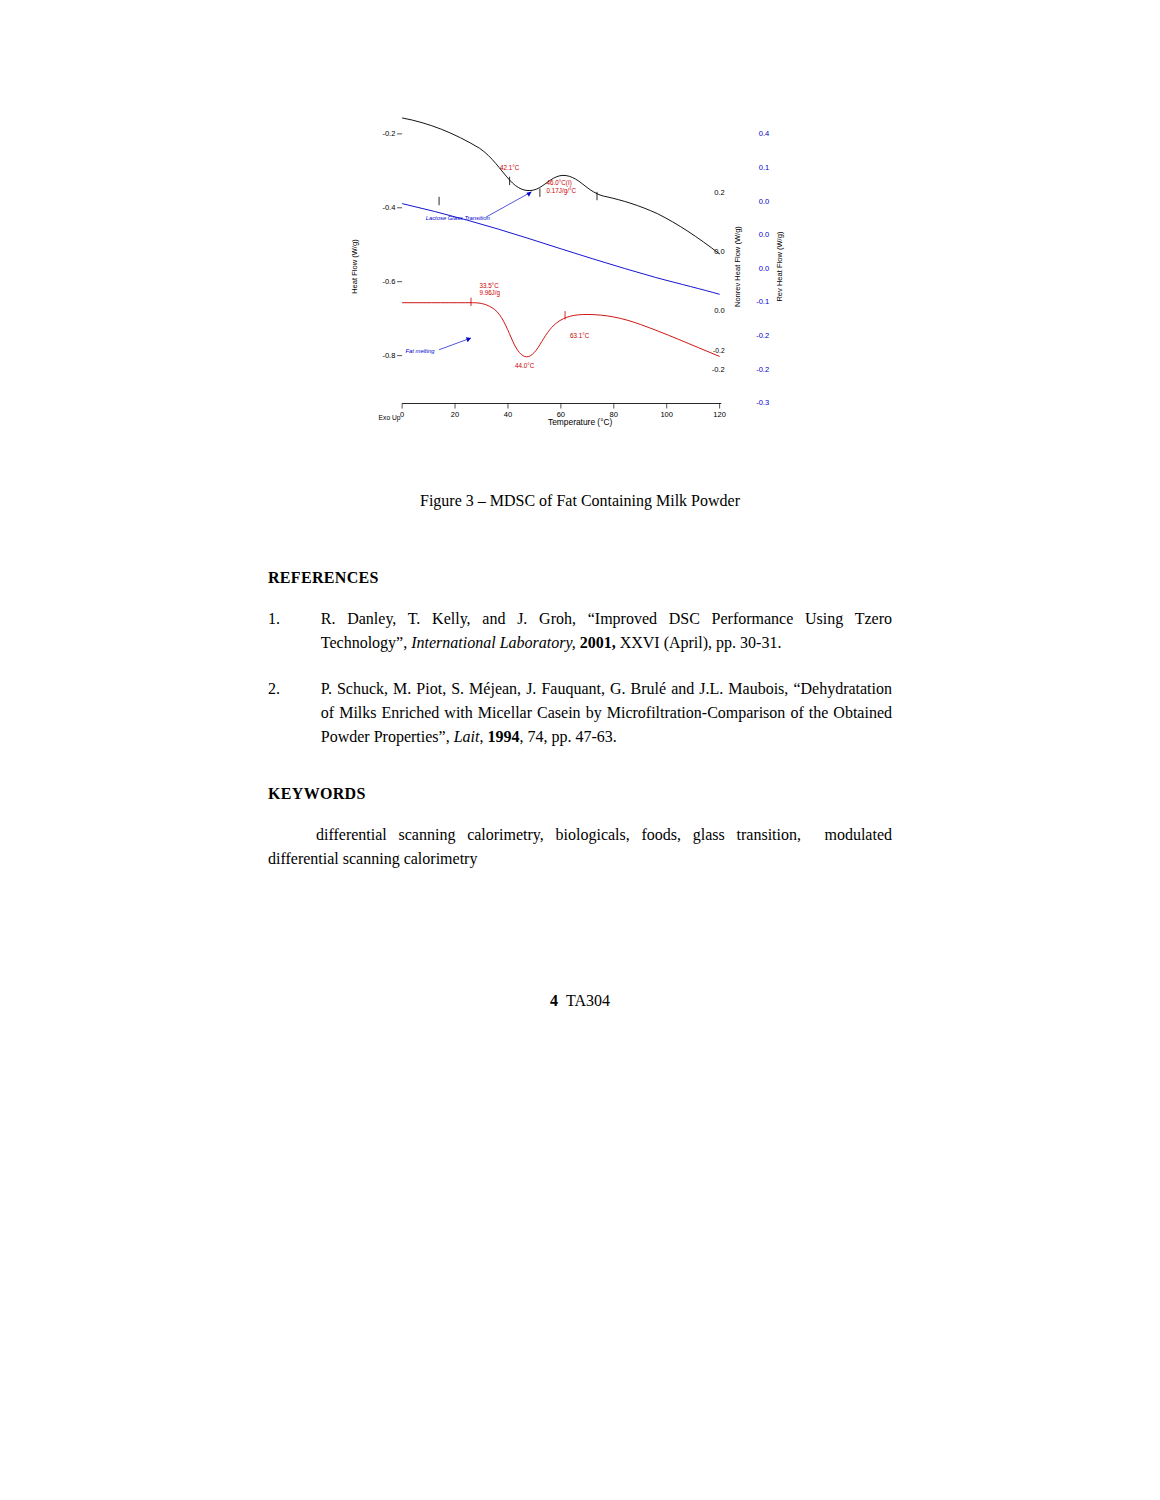Heat Flow (W/g) Nonrev Heat Flow (W/g) Rev Heat Flow (W/g) Temperature (°C) Exo Up -0.2 -0.4 -0.6 -0.8 0.2 0.0 0.0 -0.2 0.4 0.1 0.0 0.0 0.0 -0.1 -0.2 -0.2 -0.3 0 20 40 60 80 100 120 42.1°C 46.0°C(I) 0.17J/g/°C Lactose Glass Transition 33.5°C 9.96J/g 44.0°C 63.1°C Fat melting -0.2
Figure 3 – MDSC of Fat Containing Milk Powder
REFERENCES
1. R. Danley, T. Kelly, and J. Groh, “Improved DSC Performance Using Tzero Technology”, International Laboratory, 2001, XXVI (April), pp. 30-31.
2. P. Schuck, M. Piot, S. Méjean, J. Fauquant, G. Brulé and J.L. Maubois, “Dehydratation of Milks Enriched with Micellar Casein by Microfiltration-Comparison of the Obtained Powder Properties”, Lait, 1994, 74, pp. 47-63.
KEYWORDS
differential scanning calorimetry, biologicals, foods, glass transition, modulated differential scanning calorimetry
4 TA304